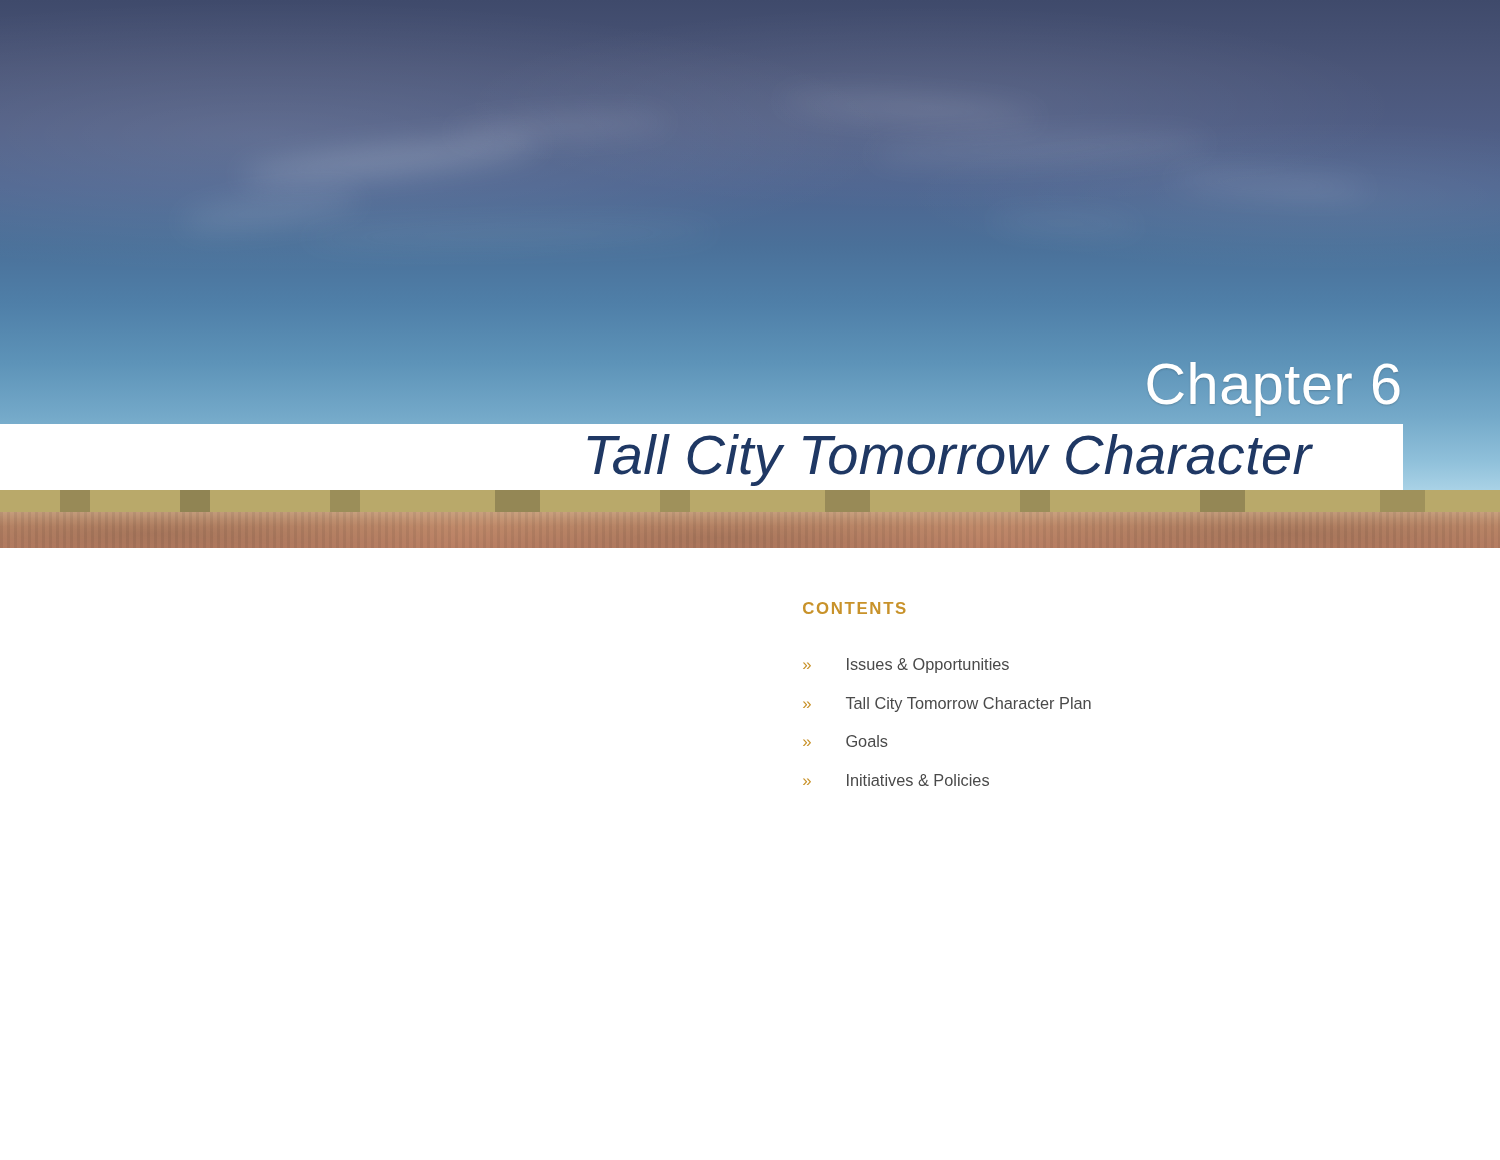Chapter 6
Tall City Tomorrow Character
Contents
»Issues & Opportunities
»Tall City Tomorrow Character Plan
»Goals
»Initiatives & Policies